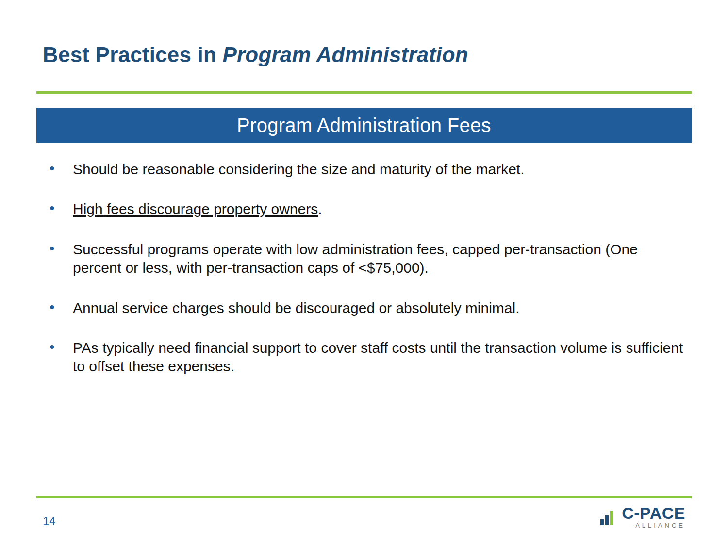Best Practices in Program Administration
Program Administration Fees
Should be reasonable considering the size and maturity of the market.
High fees discourage property owners.
Successful programs operate with low administration fees, capped per-transaction (One percent or less, with per-transaction caps of <$75,000).
Annual service charges should be discouraged or absolutely minimal.
PAs typically need financial support to cover staff costs until the transaction volume is sufficient to offset these expenses.
14
C-PACE
ALLIANCE